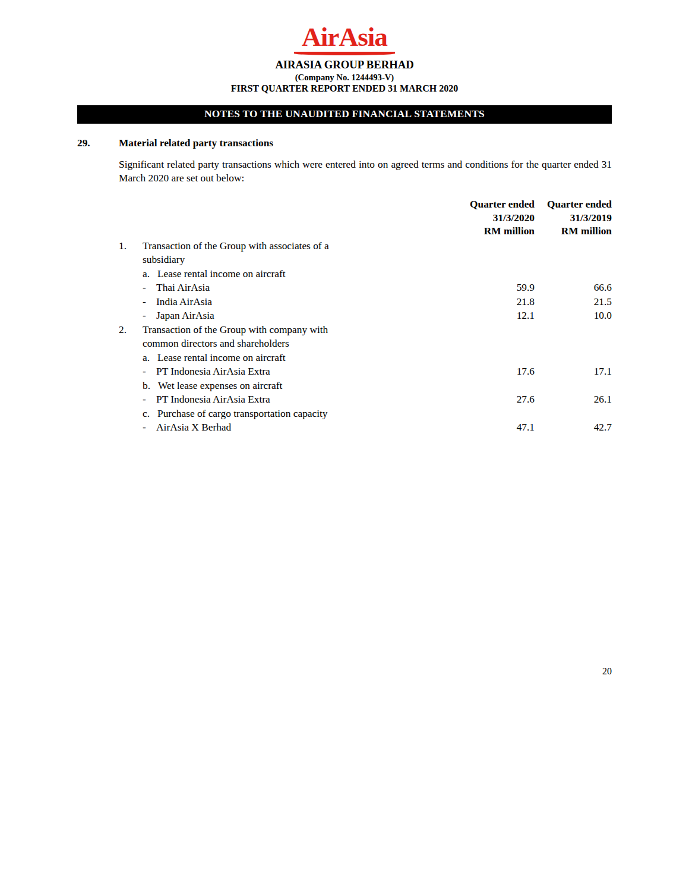AirAsia
AIRASIA GROUP BERHAD
(Company No. 1244493-V)
FIRST QUARTER REPORT ENDED 31 MARCH 2020
NOTES TO THE UNAUDITED FINANCIAL STATEMENTS
29.
Material related party transactions
Significant related party transactions which were entered into on agreed terms and conditions for the quarter ended 31 March 2020 are set out below:
| | | Quarter ended 31/3/2020 RM million | Quarter ended 31/3/2019 RM million |
| --- | --- | --- | --- |
| 1. | Transaction of the Group with associates of a | | |
| | subsidiary | | |
| | a. Lease rental income on aircraft | | |
| | - Thai AirAsia | 59.9 | 66.6 |
| | - India AirAsia | 21.8 | 21.5 |
| | - Japan AirAsia | 12.1 | 10.0 |
| 2. | Transaction of the Group with company with | | |
| | common directors and shareholders | | |
| | a. Lease rental income on aircraft | | |
| | - PT Indonesia AirAsia Extra | 17.6 | 17.1 |
| | b. Wet lease expenses on aircraft | | |
| | - PT Indonesia AirAsia Extra | 27.6 | 26.1 |
| | c. Purchase of cargo transportation capacity | | |
| | - AirAsia X Berhad | 47.1 | 42.7 |
20